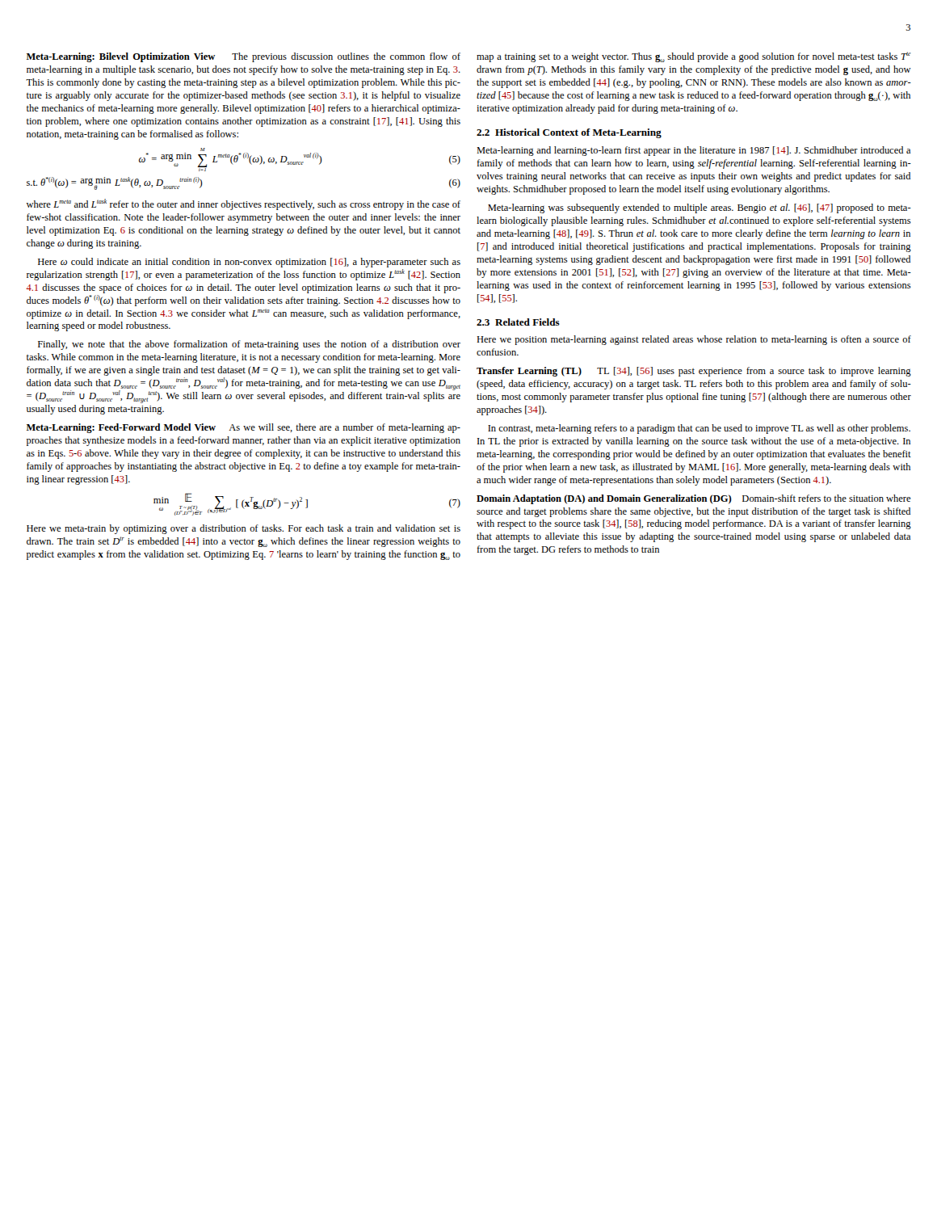3
Meta-Learning: Bilevel Optimization View The previous discussion outlines the common flow of meta-learning in a multiple task scenario, but does not specify how to solve the meta-training step in Eq. 3. This is commonly done by casting the meta-training step as a bilevel optimization problem. While this picture is arguably only accurate for the optimizer-based methods (see section 3.1), it is helpful to visualize the mechanics of meta-learning more generally. Bilevel optimization [40] refers to a hierarchical optimization problem, where one optimization contains another optimization as a constraint [17], [41]. Using this notation, meta-training can be formalised as follows:
ω* = arg min ω M∑i=1 Lmeta(θ* (i)(ω), ω, Dsourceval (i))
(5)
s.t. θ*(i)(ω) = arg min θ Ltask(θ, ω, Dsourcetrain (i))
(6)
where Lmeta and Ltask refer to the outer and inner objectives respectively, such as cross entropy in the case of few-shot classification. Note the leader-follower asymmetry between the outer and inner levels: the inner level optimization Eq. 6 is conditional on the learning strategy ω defined by the outer level, but it cannot change ω during its training.
Here ω could indicate an initial condition in non-convex optimization [16], a hyper-parameter such as regularization strength [17], or even a parameterization of the loss function to optimize Ltask [42]. Section 4.1 discusses the space of choices for ω in detail. The outer level optimization learns ω such that it produces models θ* (i)(ω) that perform well on their validation sets after training. Section 4.2 discusses how to optimize ω in detail. In Section 4.3 we consider what Lmeta can measure, such as validation performance, learning speed or model robustness.
Finally, we note that the above formalization of meta-training uses the notion of a distribution over tasks. While common in the meta-learning literature, it is not a necessary condition for meta-learning. More formally, if we are given a single train and test dataset (M = Q = 1), we can split the training set to get validation data such that Dsource = (Dsourcetrain, Dsourceval) for meta-training, and for meta-testing we can use Dtarget = (Dsourcetrain ∪ Dsourceval, Dtargettest). We still learn ω over several episodes, and different train-val splits are usually used during meta-training.
Meta-Learning: Feed-Forward Model View As we will see, there are a number of meta-learning approaches that synthesize models in a feed-forward manner, rather than via an explicit iterative optimization as in Eqs. 5-6 above. While they vary in their degree of complexity, it can be instructive to understand this family of approaches by instantiating the abstract objective in Eq. 2 to define a toy example for meta-training linear regression [43].
min ω 𝔼 T ~ p(T) (Dtr,Dval)∈T ∑(x,y)∈Dval [ (xTgω(Dtr) − y)2 ]
(7)
Here we meta-train by optimizing over a distribution of tasks. For each task a train and validation set is drawn. The train set Dtr is embedded [44] into a vector gω which defines the linear regression weights to predict examples x from the validation set. Optimizing Eq. 7 'learns to learn' by training the function gω to map a training set to a weight vector. Thus gω should provide a good solution for novel meta-test tasks Tte drawn from p(T). Methods in this family vary in the complexity of the predictive model g used, and how the support set is embedded [44] (e.g., by pooling, CNN or RNN). These models are also known as amortized [45] because the cost of learning a new task is reduced to a feed-forward operation through gω(·), with iterative optimization already paid for during meta-training of ω.
2.2 Historical Context of Meta-Learning
Meta-learning and learning-to-learn first appear in the literature in 1987 [14]. J. Schmidhuber introduced a family of methods that can learn how to learn, using self-referential learning. Self-referential learning involves training neural networks that can receive as inputs their own weights and predict updates for said weights. Schmidhuber proposed to learn the model itself using evolutionary algorithms.
Meta-learning was subsequently extended to multiple areas. Bengio et al. [46], [47] proposed to meta-learn biologically plausible learning rules. Schmidhuber et al. continued to explore self-referential systems and meta-learning [48], [49]. S. Thrun et al. took care to more clearly define the term learning to learn in [7] and introduced initial theoretical justifications and practical implementations. Proposals for training meta-learning systems using gradient descent and backpropagation were first made in 1991 [50] followed by more extensions in 2001 [51], [52], with [27] giving an overview of the literature at that time. Meta-learning was used in the context of reinforcement learning in 1995 [53], followed by various extensions [54], [55].
2.3 Related Fields
Here we position meta-learning against related areas whose relation to meta-learning is often a source of confusion.
Transfer Learning (TL) TL [34], [56] uses past experience from a source task to improve learning (speed, data efficiency, accuracy) on a target task. TL refers both to this problem area and family of solutions, most commonly parameter transfer plus optional fine tuning [57] (although there are numerous other approaches [34]).
In contrast, meta-learning refers to a paradigm that can be used to improve TL as well as other problems. In TL the prior is extracted by vanilla learning on the source task without the use of a meta-objective. In meta-learning, the corresponding prior would be defined by an outer optimization that evaluates the benefit of the prior when learn a new task, as illustrated by MAML [16]. More generally, meta-learning deals with a much wider range of meta-representations than solely model parameters (Section 4.1).
Domain Adaptation (DA) and Domain Generalization (DG) Domain-shift refers to the situation where source and target problems share the same objective, but the input distribution of the target task is shifted with respect to the source task [34], [58], reducing model performance. DA is a variant of transfer learning that attempts to alleviate this issue by adapting the source-trained model using sparse or unlabeled data from the target. DG refers to methods to train